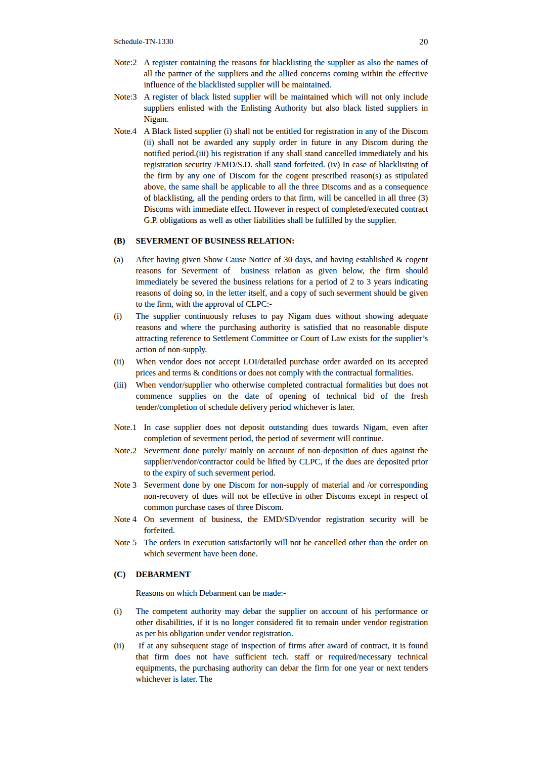Schedule-TN-1330
20
Note:2
A register containing the reasons for blacklisting the supplier as also the names of all the partner of the suppliers and the allied concerns coming within the effective influence of the blacklisted supplier will be maintained.
Note:3
A register of black listed supplier will be maintained which will not only include suppliers enlisted with the Enlisting Authority but also black listed suppliers in Nigam.
Note.4
A Black listed supplier (i) shall not be entitled for registration in any of the Discom (ii) shall not be awarded any supply order in future in any Discom during the notified period.(iii) his registration if any shall stand cancelled immediately and his registration security /EMD/S.D. shall stand forfeited. (iv) In case of blacklisting of the firm by any one of Discom for the cogent prescribed reason(s) as stipulated above, the same shall be applicable to all the three Discoms and as a consequence of blacklisting, all the pending orders to that firm, will be cancelled in all three (3) Discoms with immediate effect. However in respect of completed/executed contract G.P. obligations as well as other liabilities shall be fulfilled by the supplier.
(B)
SEVERMENT OF BUSINESS RELATION:
(a)
After having given Show Cause Notice of 30 days, and having established & cogent reasons for Severment of business relation as given below, the firm should immediately be severed the business relations for a period of 2 to 3 years indicating reasons of doing so, in the letter itself, and a copy of such severment should be given to the firm, with the approval of CLPC:-
(i)
The supplier continuously refuses to pay Nigam dues without showing adequate reasons and where the purchasing authority is satisfied that no reasonable dispute attracting reference to Settlement Committee or Court of Law exists for the supplier’s action of non-supply.
(ii)
When vendor does not accept LOI/detailed purchase order awarded on its accepted prices and terms & conditions or does not comply with the contractual formalities.
(iii)
When vendor/supplier who otherwise completed contractual formalities but does not commence supplies on the date of opening of technical bid of the fresh tender/completion of schedule delivery period whichever is later.
Note.1
In case supplier does not deposit outstanding dues towards Nigam, even after completion of severment period, the period of severment will continue.
Note.2
Severment done purely/ mainly on account of non-deposition of dues against the supplier/vendor/contractor could be lifted by CLPC, if the dues are deposited prior to the expiry of such severment period.
Note 3
Severment done by one Discom for non-supply of material and /or corresponding non-recovery of dues will not be effective in other Discoms except in respect of common purchase cases of three Discom.
Note 4
On severment of business, the EMD/SD/vendor registration security will be forfeited.
Note 5
The orders in execution satisfactorily will not be cancelled other than the order on which severment have been done.
(C)
DEBARMENT
Reasons on which Debarment can be made:-
(i)
The competent authority may debar the supplier on account of his performance or other disabilities, if it is no longer considered fit to remain under vendor registration as per his obligation under vendor registration.
(ii)
If at any subsequent stage of inspection of firms after award of contract, it is found that firm does not have sufficient tech. staff or required/necessary technical equipments, the purchasing authority can debar the firm for one year or next tenders whichever is later. The